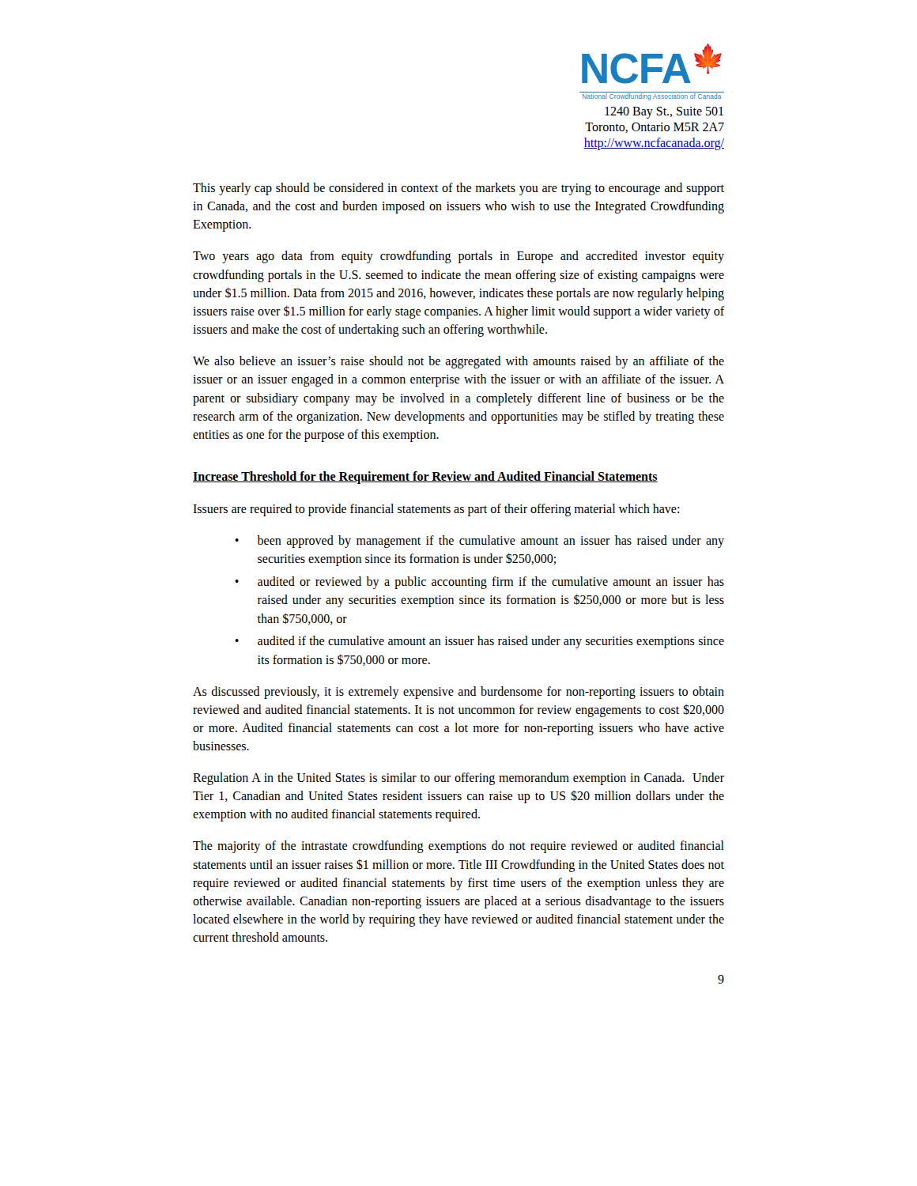NCFA🍁 National Crowdfunding Association of Canada
1240 Bay St., Suite 501
Toronto, Ontario M5R 2A7
http://www.ncfacanada.org/
This yearly cap should be considered in context of the markets you are trying to encourage and support in Canada, and the cost and burden imposed on issuers who wish to use the Integrated Crowdfunding Exemption.
Two years ago data from equity crowdfunding portals in Europe and accredited investor equity crowdfunding portals in the U.S. seemed to indicate the mean offering size of existing campaigns were under $1.5 million. Data from 2015 and 2016, however, indicates these portals are now regularly helping issuers raise over $1.5 million for early stage companies. A higher limit would support a wider variety of issuers and make the cost of undertaking such an offering worthwhile.
We also believe an issuer’s raise should not be aggregated with amounts raised by an affiliate of the issuer or an issuer engaged in a common enterprise with the issuer or with an affiliate of the issuer. A parent or subsidiary company may be involved in a completely different line of business or be the research arm of the organization. New developments and opportunities may be stifled by treating these entities as one for the purpose of this exemption.
Increase Threshold for the Requirement for Review and Audited Financial Statements
Issuers are required to provide financial statements as part of their offering material which have:
been approved by management if the cumulative amount an issuer has raised under any securities exemption since its formation is under $250,000;
audited or reviewed by a public accounting firm if the cumulative amount an issuer has raised under any securities exemption since its formation is $250,000 or more but is less than $750,000, or
audited if the cumulative amount an issuer has raised under any securities exemptions since its formation is $750,000 or more.
As discussed previously, it is extremely expensive and burdensome for non-reporting issuers to obtain reviewed and audited financial statements. It is not uncommon for review engagements to cost $20,000 or more. Audited financial statements can cost a lot more for non-reporting issuers who have active businesses.
Regulation A in the United States is similar to our offering memorandum exemption in Canada. Under Tier 1, Canadian and United States resident issuers can raise up to US $20 million dollars under the exemption with no audited financial statements required.
The majority of the intrastate crowdfunding exemptions do not require reviewed or audited financial statements until an issuer raises $1 million or more. Title III Crowdfunding in the United States does not require reviewed or audited financial statements by first time users of the exemption unless they are otherwise available. Canadian non-reporting issuers are placed at a serious disadvantage to the issuers located elsewhere in the world by requiring they have reviewed or audited financial statement under the current threshold amounts.
9